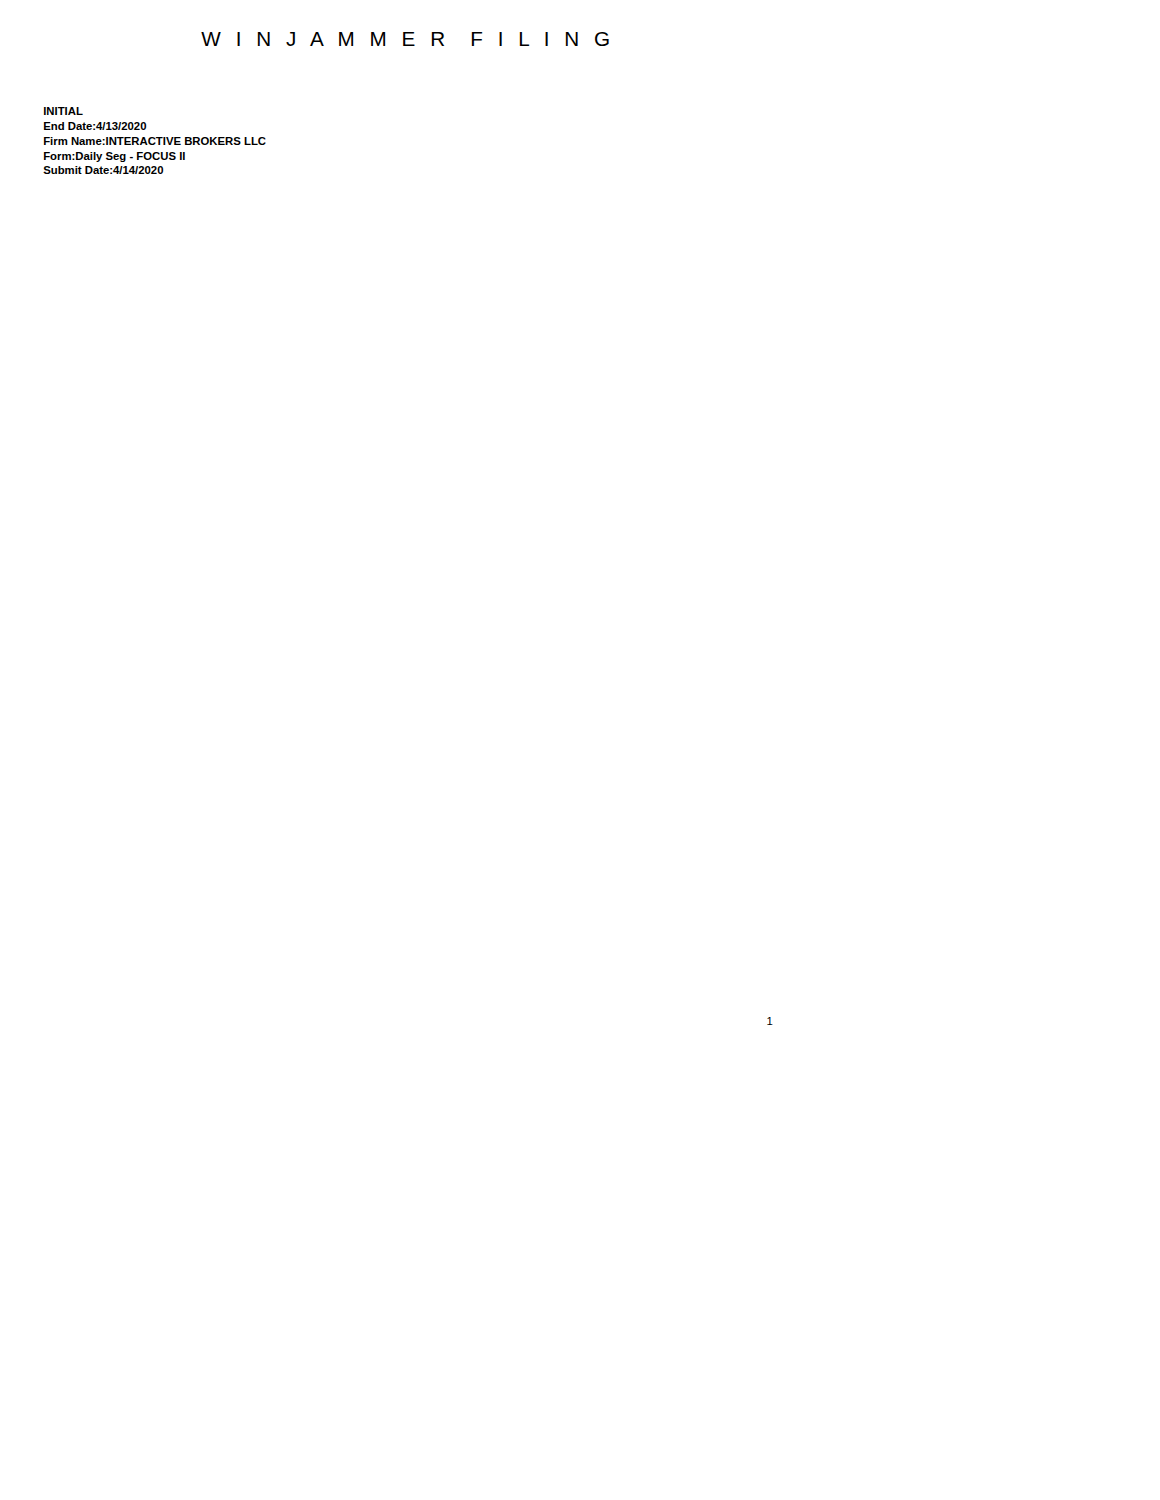W I N J A M M E R F I L I N G
INITIAL
End Date:4/13/2020
Firm Name:INTERACTIVE BROKERS LLC
Form:Daily Seg - FOCUS II
Submit Date:4/14/2020
1